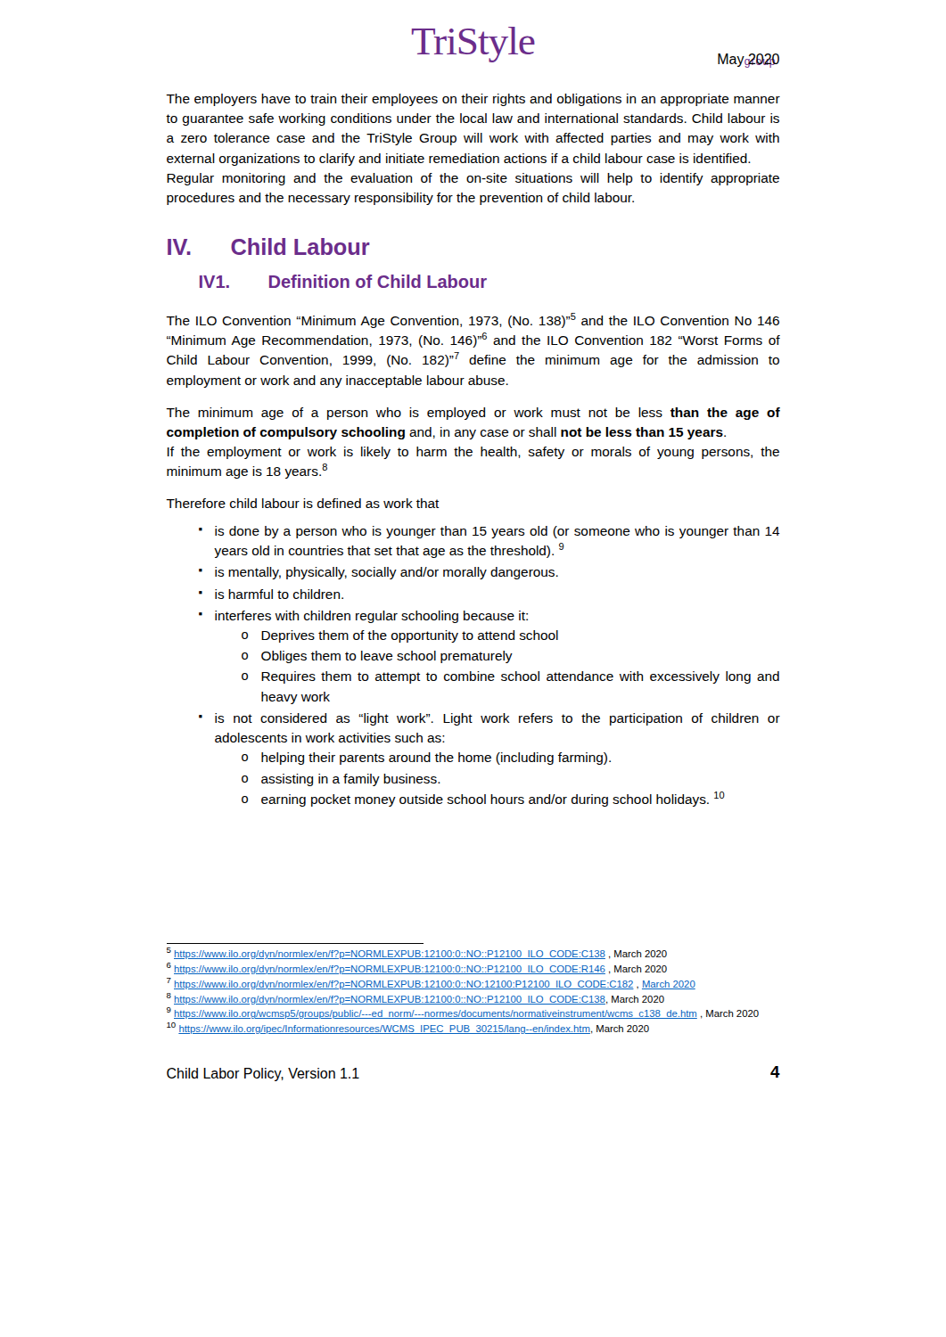Tri Style
group
May 2020
The employers have to train their employees on their rights and obligations in an appropriate manner to guarantee safe working conditions under the local law and international standards. Child labour is a zero tolerance case and the TriStyle Group will work with affected parties and may work with external organizations to clarify and initiate remediation actions if a child labour case is identified.
Regular monitoring and the evaluation of the on-site situations will help to identify appropriate procedures and the necessary responsibility for the prevention of child labour.
IV. Child Labour
IV1. Definition of Child Labour
The ILO Convention “Minimum Age Convention, 1973, (No. 138)”5 and the ILO Convention No 146 “Minimum Age Recommendation, 1973, (No. 146)”6 and the ILO Convention 182 “Worst Forms of Child Labour Convention, 1999, (No. 182)”7 define the minimum age for the admission to employment or work and any inacceptable labour abuse.
The minimum age of a person who is employed or work must not be less than the age of completion of compulsory schooling and, in any case or shall not be less than 15 years.
If the employment or work is likely to harm the health, safety or morals of young persons, the minimum age is 18 years.8
Therefore child labour is defined as work that
is done by a person who is younger than 15 years old (or someone who is younger than 14 years old in countries that set that age as the threshold). 9
is mentally, physically, socially and/or morally dangerous.
is harmful to children.
interferes with children regular schooling because it:
Deprives them of the opportunity to attend school
Obliges them to leave school prematurely
Requires them to attempt to combine school attendance with excessively long and heavy work
is not considered as “light work”. Light work refers to the participation of children or adolescents in work activities such as:
helping their parents around the home (including farming).
assisting in a family business.
earning pocket money outside school hours and/or during school holidays. 10
5 https://www.ilo.org/dyn/normlex/en/f?p=NORMLEXPUB:12100:0::NO::P12100_ILO_CODE:C138 , March 2020
6 https://www.ilo.org/dyn/normlex/en/f?p=NORMLEXPUB:12100:0::NO::P12100_ILO_CODE:R146 , March 2020
7 https://www.ilo.org/dyn/normlex/en/f?p=NORMLEXPUB:12100:0::NO:12100:P12100_ILO_CODE:C182 , March 2020
8 https://www.ilo.org/dyn/normlex/en/f?p=NORMLEXPUB:12100:0::NO::P12100_ILO_CODE:C138, March 2020
9 https://www.ilo.org/wcmsp5/groups/public/---ed_norm/---normes/documents/normativeinstrument/wcms_c138_de.htm , March 2020
10 https://www.ilo.org/ipec/Informationresources/WCMS_IPEC_PUB_30215/lang--en/index.htm, March 2020
Child Labor Policy, Version 1.1
4